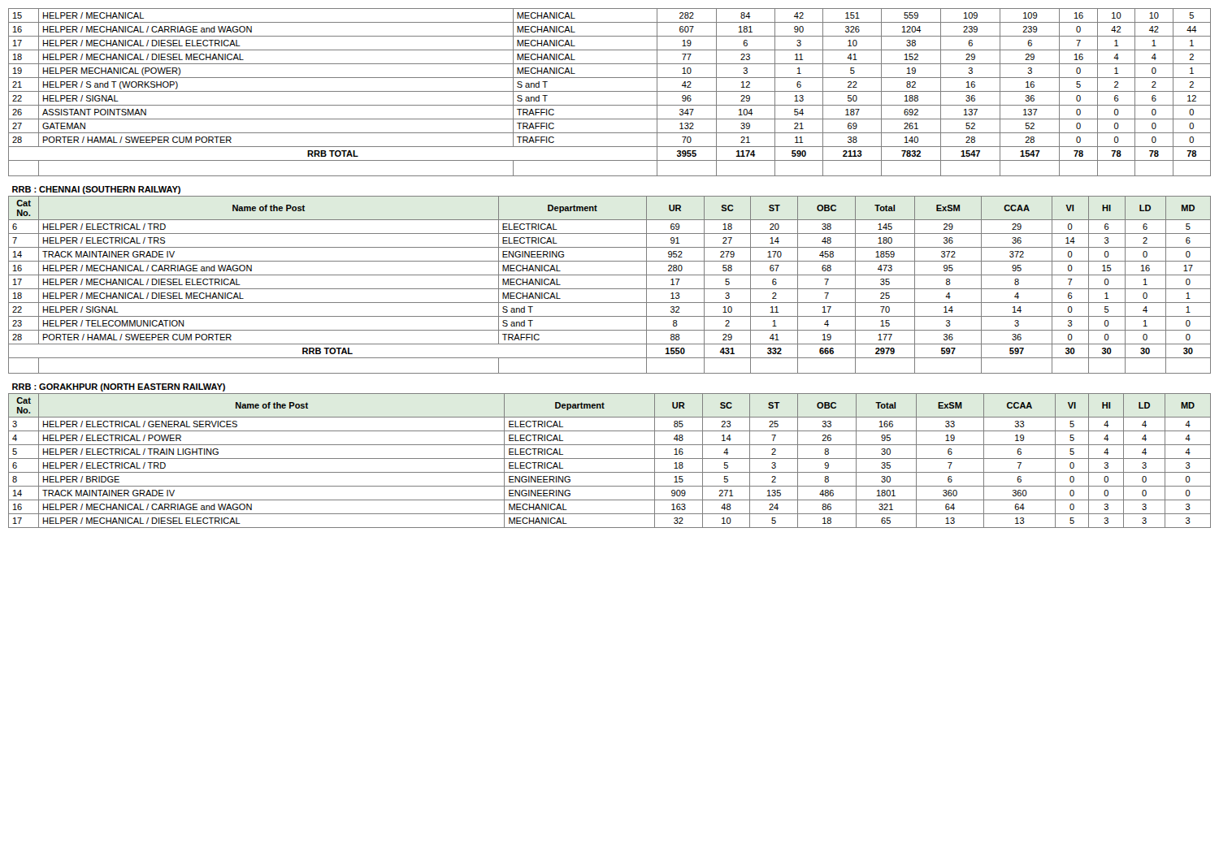| 15 | HELPER / MECHANICAL | MECHANICAL | 282 | 84 | 42 | 151 | 559 | 109 | 109 | 16 | 10 | 10 | 5 |
| 16 | HELPER / MECHANICAL / CARRIAGE and WAGON | MECHANICAL | 607 | 181 | 90 | 326 | 1204 | 239 | 239 | 0 | 42 | 42 | 44 |
| 17 | HELPER / MECHANICAL / DIESEL ELECTRICAL | MECHANICAL | 19 | 6 | 3 | 10 | 38 | 6 | 6 | 7 | 1 | 1 | 1 |
| 18 | HELPER / MECHANICAL / DIESEL MECHANICAL | MECHANICAL | 77 | 23 | 11 | 41 | 152 | 29 | 29 | 16 | 4 | 4 | 2 |
| 19 | HELPER MECHANICAL (POWER) | MECHANICAL | 10 | 3 | 1 | 5 | 19 | 3 | 3 | 0 | 1 | 0 | 1 |
| 21 | HELPER / S and T (WORKSHOP) | S and T | 42 | 12 | 6 | 22 | 82 | 16 | 16 | 5 | 2 | 2 | 2 |
| 22 | HELPER / SIGNAL | S and T | 96 | 29 | 13 | 50 | 188 | 36 | 36 | 0 | 6 | 6 | 12 |
| 26 | ASSISTANT POINTSMAN | TRAFFIC | 347 | 104 | 54 | 187 | 692 | 137 | 137 | 0 | 0 | 0 | 0 |
| 27 | GATEMAN | TRAFFIC | 132 | 39 | 21 | 69 | 261 | 52 | 52 | 0 | 0 | 0 | 0 |
| 28 | PORTER / HAMAL / SWEEPER CUM PORTER | TRAFFIC | 70 | 21 | 11 | 38 | 140 | 28 | 28 | 0 | 0 | 0 | 0 |
| RRB TOTAL | 3955 | 1174 | 590 | 2113 | 7832 | 1547 | 1547 | 78 | 78 | 78 | 78 |
| RRB : CHENNAI (SOUTHERN RAILWAY) |
| Cat No. | Name of the Post | Department | UR | SC | ST | OBC | Total | ExSM | CCAA | VI | HI | LD | MD |
| 6 | HELPER / ELECTRICAL / TRD | ELECTRICAL | 69 | 18 | 20 | 38 | 145 | 29 | 29 | 0 | 6 | 6 | 5 |
| 7 | HELPER / ELECTRICAL / TRS | ELECTRICAL | 91 | 27 | 14 | 48 | 180 | 36 | 36 | 14 | 3 | 2 | 6 |
| 14 | TRACK MAINTAINER GRADE IV | ENGINEERING | 952 | 279 | 170 | 458 | 1859 | 372 | 372 | 0 | 0 | 0 | 0 |
| 16 | HELPER / MECHANICAL / CARRIAGE and WAGON | MECHANICAL | 280 | 58 | 67 | 68 | 473 | 95 | 95 | 0 | 15 | 16 | 17 |
| 17 | HELPER / MECHANICAL / DIESEL ELECTRICAL | MECHANICAL | 17 | 5 | 6 | 7 | 35 | 8 | 8 | 7 | 0 | 1 | 0 |
| 18 | HELPER / MECHANICAL / DIESEL MECHANICAL | MECHANICAL | 13 | 3 | 2 | 7 | 25 | 4 | 4 | 6 | 1 | 0 | 1 |
| 22 | HELPER / SIGNAL | S and T | 32 | 10 | 11 | 17 | 70 | 14 | 14 | 0 | 5 | 4 | 1 |
| 23 | HELPER / TELECOMMUNICATION | S and T | 8 | 2 | 1 | 4 | 15 | 3 | 3 | 3 | 0 | 1 | 0 |
| 28 | PORTER / HAMAL / SWEEPER CUM PORTER | TRAFFIC | 88 | 29 | 41 | 19 | 177 | 36 | 36 | 0 | 0 | 0 | 0 |
| RRB TOTAL | 1550 | 431 | 332 | 666 | 2979 | 597 | 597 | 30 | 30 | 30 | 30 |
| RRB : GORAKHPUR (NORTH EASTERN RAILWAY) |
| Cat No. | Name of the Post | Department | UR | SC | ST | OBC | Total | ExSM | CCAA | VI | HI | LD | MD |
| 3 | HELPER / ELECTRICAL / GENERAL SERVICES | ELECTRICAL | 85 | 23 | 25 | 33 | 166 | 33 | 33 | 5 | 4 | 4 | 4 |
| 4 | HELPER / ELECTRICAL / POWER | ELECTRICAL | 48 | 14 | 7 | 26 | 95 | 19 | 19 | 5 | 4 | 4 | 4 |
| 5 | HELPER / ELECTRICAL / TRAIN LIGHTING | ELECTRICAL | 16 | 4 | 2 | 8 | 30 | 6 | 6 | 5 | 4 | 4 | 4 |
| 6 | HELPER / ELECTRICAL / TRD | ELECTRICAL | 18 | 5 | 3 | 9 | 35 | 7 | 7 | 0 | 3 | 3 | 3 |
| 8 | HELPER / BRIDGE | ENGINEERING | 15 | 5 | 2 | 8 | 30 | 6 | 6 | 0 | 0 | 0 | 0 |
| 14 | TRACK MAINTAINER GRADE IV | ENGINEERING | 909 | 271 | 135 | 486 | 1801 | 360 | 360 | 0 | 0 | 0 | 0 |
| 16 | HELPER / MECHANICAL / CARRIAGE and WAGON | MECHANICAL | 163 | 48 | 24 | 86 | 321 | 64 | 64 | 0 | 3 | 3 | 3 |
| 17 | HELPER / MECHANICAL / DIESEL ELECTRICAL | MECHANICAL | 32 | 10 | 5 | 18 | 65 | 13 | 13 | 5 | 3 | 3 | 3 |